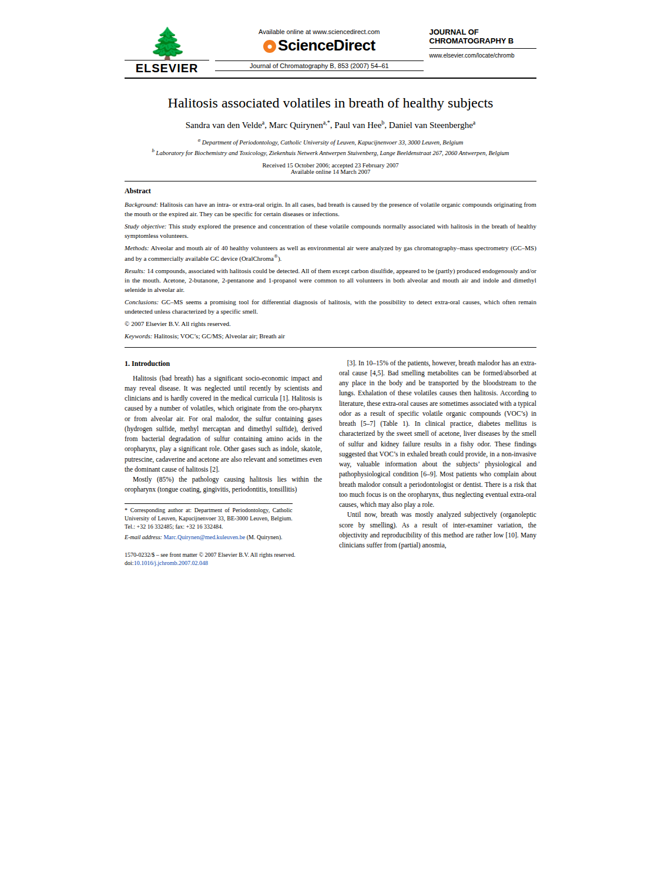🌲
ELSEVIER
Available online at www.sciencedirect.com
●ScienceDirect
Journal of Chromatography B, 853 (2007) 54–61
JOURNAL OF
CHROMATOGRAPHY B
www.elsevier.com/locate/chromb
Halitosis associated volatiles in breath of healthy subjects
Sandra van den Veldea, Marc Quirynena,*, Paul van Heeb, Daniel van Steenberghea
a Department of Periodontology, Catholic University of Leuven, Kapucijnenvoer 33, 3000 Leuven, Belgium
b Laboratory for Biochemistry and Toxicology, Ziekenhuis Netwerk Antwerpen Stuivenberg, Lange Beeldenstraat 267, 2060 Antwerpen, Belgium
Received 15 October 2006; accepted 23 February 2007
Available online 14 March 2007
Abstract
Background: Halitosis can have an intra- or extra-oral origin. In all cases, bad breath is caused by the presence of volatile organic compounds originating from the mouth or the expired air. They can be specific for certain diseases or infections.
Study objective: This study explored the presence and concentration of these volatile compounds normally associated with halitosis in the breath of healthy symptomless volunteers.
Methods: Alveolar and mouth air of 40 healthy volunteers as well as environmental air were analyzed by gas chromatography–mass spectrometry (GC–MS) and by a commercially available GC device (OralChroma®).
Results: 14 compounds, associated with halitosis could be detected. All of them except carbon disulfide, appeared to be (partly) produced endogenously and/or in the mouth. Acetone, 2-butanone, 2-pentanone and 1-propanol were common to all volunteers in both alveolar and mouth air and indole and dimethyl selenide in alveolar air.
Conclusions: GC–MS seems a promising tool for differential diagnosis of halitosis, with the possibility to detect extra-oral causes, which often remain undetected unless characterized by a specific smell.
© 2007 Elsevier B.V. All rights reserved.
Keywords: Halitosis; VOC’s; GC/MS; Alveolar air; Breath air
1. Introduction
Halitosis (bad breath) has a significant socio-economic impact and may reveal disease. It was neglected until recently by scientists and clinicians and is hardly covered in the medical curricula [1]. Halitosis is caused by a number of volatiles, which originate from the oro-pharynx or from alveolar air. For oral malodor, the sulfur containing gases (hydrogen sulfide, methyl mercaptan and dimethyl sulfide), derived from bacterial degradation of sulfur containing amino acids in the oropharynx, play a significant role. Other gases such as indole, skatole, putrescine, cadaverine and acetone are also relevant and sometimes even the dominant cause of halitosis [2].
Mostly (85%) the pathology causing halitosis lies within the oropharynx (tongue coating, gingivitis, periodontitis, tonsillitis)
* Corresponding author at: Department of Periodontology, Catholic University of Leuven, Kapucijnenvoer 33, BE-3000 Leuven, Belgium. Tel.: +32 16 332485; fax: +32 16 332484.
E-mail address: Marc.Quirynen@med.kuleuven.be (M. Quirynen).
1570-0232/$ – see front matter © 2007 Elsevier B.V. All rights reserved.
doi:10.1016/j.jchromb.2007.02.048
[3]. In 10–15% of the patients, however, breath malodor has an extra-oral cause [4,5]. Bad smelling metabolites can be formed/absorbed at any place in the body and be transported by the bloodstream to the lungs. Exhalation of these volatiles causes then halitosis. According to literature, these extra-oral causes are sometimes associated with a typical odor as a result of specific volatile organic compounds (VOC’s) in breath [5–7] (Table 1). In clinical practice, diabetes mellitus is characterized by the sweet smell of acetone, liver diseases by the smell of sulfur and kidney failure results in a fishy odor. These findings suggested that VOC’s in exhaled breath could provide, in a non-invasive way, valuable information about the subjects’ physiological and pathophysiological condition [6–9]. Most patients who complain about breath malodor consult a periodontologist or dentist. There is a risk that too much focus is on the oropharynx, thus neglecting eventual extra-oral causes, which may also play a role.
Until now, breath was mostly analyzed subjectively (organoleptic score by smelling). As a result of inter-examiner variation, the objectivity and reproducibility of this method are rather low [10]. Many clinicians suffer from (partial) anosmia,